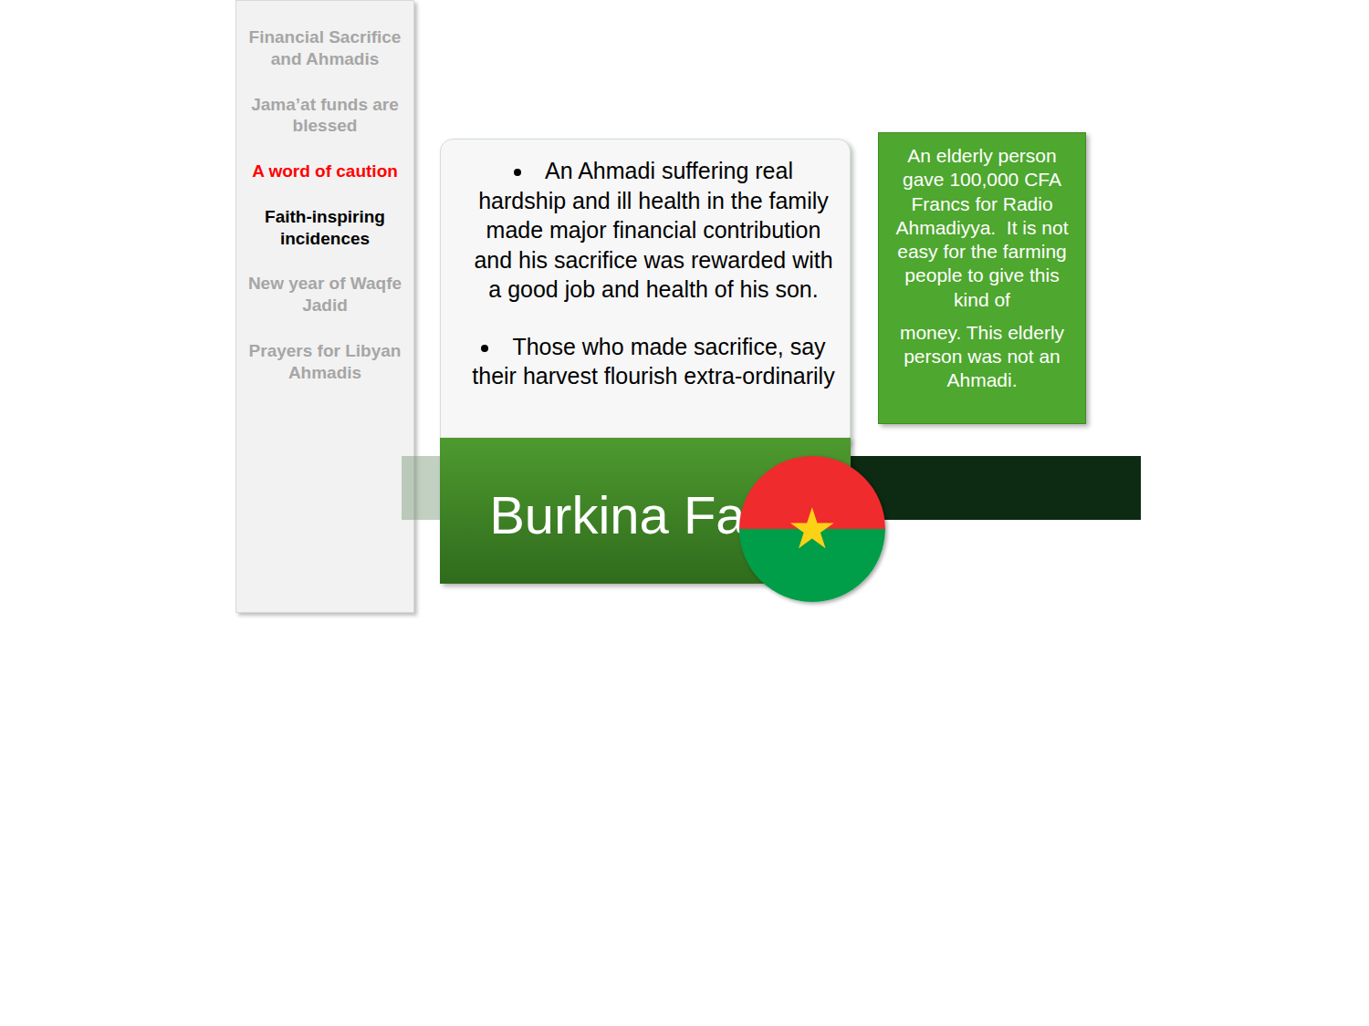Financial Sacrifice and Ahmadis
Jama’at funds are blessed
A word of caution
Faith-inspiring incidences
New year of Waqfe Jadid
Prayers for Libyan Ahmadis
An Ahmadi suffering real hardship and ill health in the family made major financial contribution and his sacrifice was rewarded with a good job and health of his son.
Those who made sacrifice, say their harvest flourish extra-ordinarily
Burkina Faso
★
An elderly person gave 100,000 CFA Francs for Radio Ahmadiyya. It is not easy for the farming people to give this kind of
money. This elderly person was not an Ahmadi.